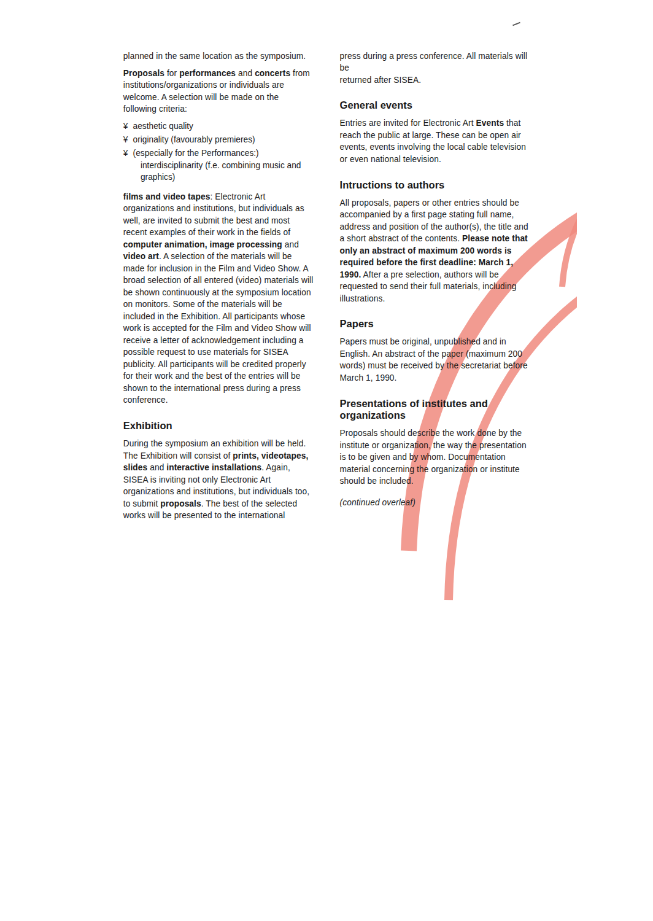planned in the same location as the symposium.
Proposals for performances and concerts from institutions/organizations or individuals are welcome. A selection will be made on the following criteria:
aesthetic quality
originality (favourably premieres)
(especially for the Performances:)interdisciplinarity (f.e. combining music and graphics)
films and video tapes: Electronic Art organizations and institutions, but individuals as well, are invited to submit the best and most recent examples of their work in the fields of computer animation, image processing and video art. A selection of the materials will be made for inclusion in the Film and Video Show. A broad selection of all entered (video) materials will be shown continuously at the symposium location on monitors. Some of the materials will be included in the Exhibition. All participants whose work is accepted for the Film and Video Show will receive a letter of acknowledgement including a possible request to use materials for SISEA publicity. All participants will be credited properly for their work and the best of the entries will be shown to the international press during a press conference.
Exhibition
During the symposium an exhibition will be held. The Exhibition will consist of prints, videotapes, slides and interactive installations. Again, SISEA is inviting not only Electronic Art organizations and institutions, but individuals too, to submit proposals. The best of the selected works will be presented to the international
press during a press conference. All materials will be
returned after SISEA.
General events
Entries are invited for Electronic Art Events that reach the public at large. These can be open air events, events involving the local cable television or even national television.
Intructions to authors
All proposals, papers or other entries should be accompanied by a first page stating full name, address and position of the author(s), the title and a short abstract of the contents. Please note that only an abstract of maximum 200 words is required before the first deadline: March 1, 1990. After a pre selection, authors will be requested to send their full materials, including illustrations.
Papers
Papers must be original, unpublished and in English. An abstract of the paper (maximum 200 words) must be received by the secretariat before March 1, 1990.
Presentations of institutes and organizations
Proposals should describe the work done by the institute or organization, the way the presentation is to be given and by whom. Documentation material concerning the organization or institute should be included.
(continued overleaf)